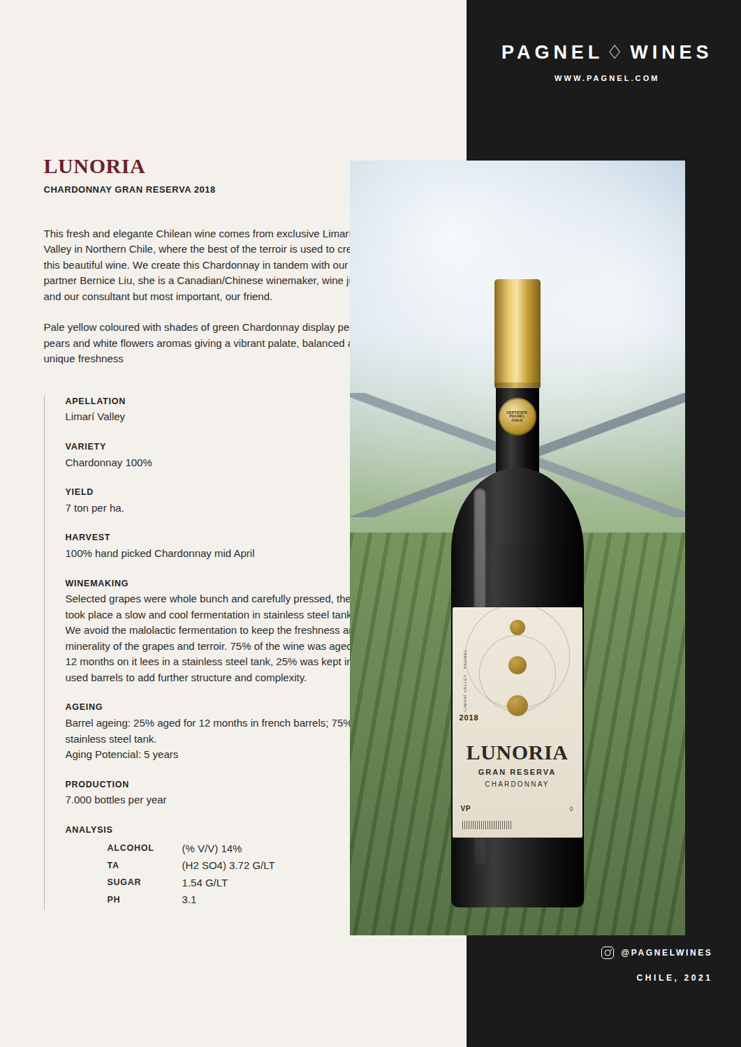PAGNEL♢WINES
WWW.PAGNEL.COM
VERTIENTE
PAGNEL
CHILE
LIMARÍ VALLEY · PAGNEL
2018
LUNORIA
GRAN RESERVA
CHARDONNAY
VP
♢
LUNORIA
Chardonnay Gran Reserva 2018
This fresh and elegante Chilean wine comes from exclusive Limarí Valley in Northern Chile, where the best of the terroir is used to create this beautiful wine. We create this Chardonnay in tandem with our partner Bernice Liu, she is a Canadian/Chinese winemaker, wine judge and our consultant but most important, our friend.
Pale yellow coloured with shades of green Chardonnay display peachs, pears and white flowers aromas giving a vibrant palate, balanced and a unique freshness
Apellation
Limarí Valley
Variety
Chardonnay 100%
Yield
7 ton per ha.
Harvest
100% hand picked Chardonnay mid April
Winemaking
Selected grapes were whole bunch and carefully pressed, then took place a slow and cool fermentation in stainless steel tanks. We avoid the malolactic fermentation to keep the freshness and minerality of the grapes and terroir. 75% of the wine was aged for 12 months on it lees in a stainless steel tank, 25% was kept in old used barrels to add further structure and complexity.
Ageing
Barrel ageing: 25% aged for 12 months in french barrels; 75% stainless steel tank.
Aging Potencial: 5 years
Production
7.000 bottles per year
Analysis
| Alcohol | (% V/V) 14% |
| TA | (H2 SO4) 3.72 G/LT |
| Sugar | 1.54 G/LT |
| PH | 3.1 |
@PAGNELWINES
CHILE, 2021